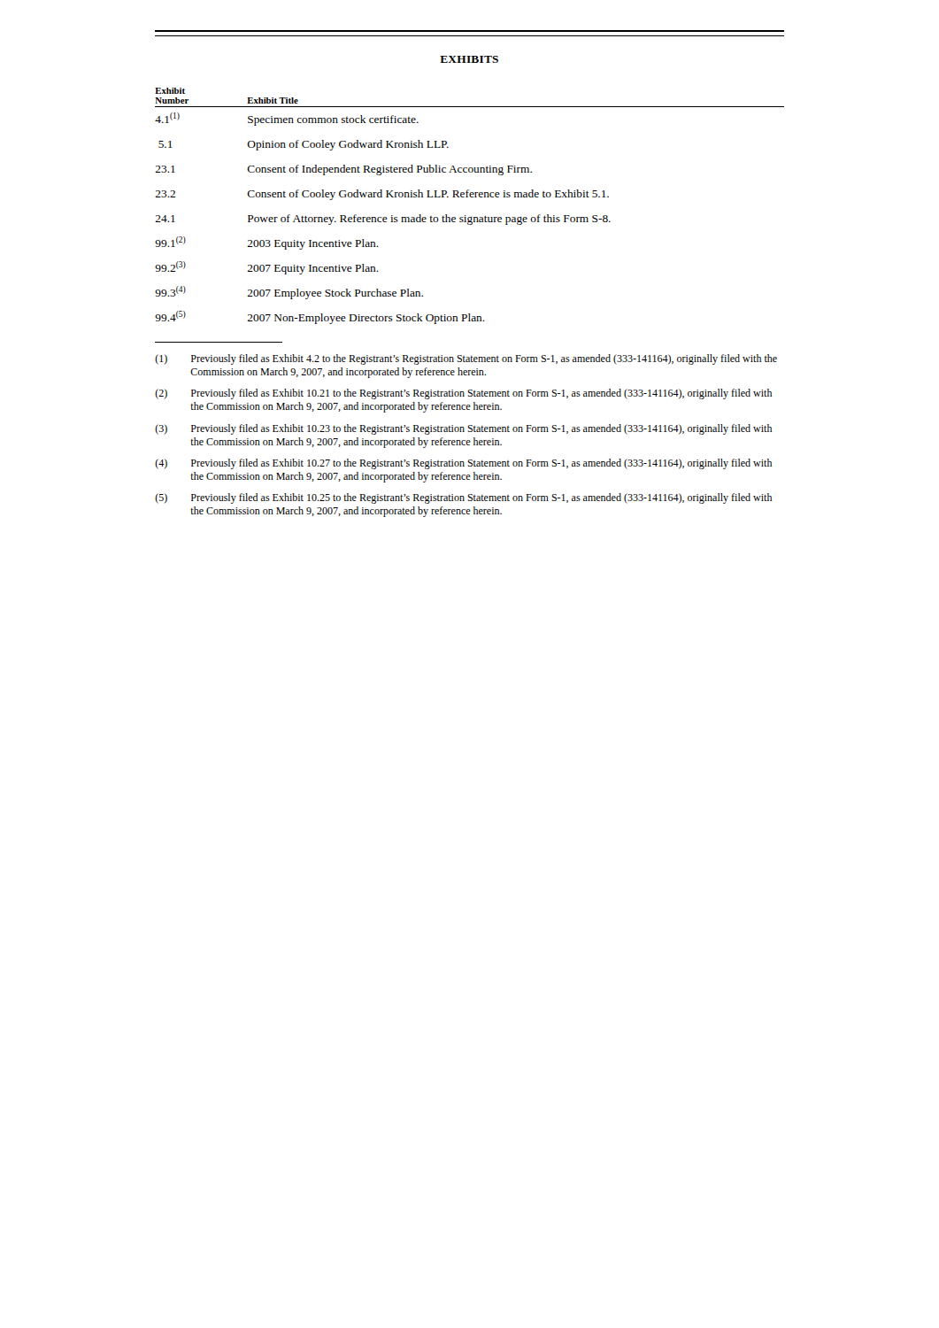EXHIBITS
| Exhibit Number | Exhibit Title |
| --- | --- |
| 4.1 (1) | Specimen common stock certificate. |
| 5.1 | Opinion of Cooley Godward Kronish LLP. |
| 23.1 | Consent of Independent Registered Public Accounting Firm. |
| 23.2 | Consent of Cooley Godward Kronish LLP. Reference is made to Exhibit 5.1. |
| 24.1 | Power of Attorney. Reference is made to the signature page of this Form S-8. |
| 99.1 (2) | 2003 Equity Incentive Plan. |
| 99.2 (3) | 2007 Equity Incentive Plan. |
| 99.3 (4) | 2007 Employee Stock Purchase Plan. |
| 99.4 (5) | 2007 Non-Employee Directors Stock Option Plan. |
| (1) | Previously filed as Exhibit 4.2 to the Registrant’s Registration Statement on Form S-1, as amended (333-141164), originally filed with the Commission on March 9, 2007, and incorporated by reference herein. |
| (2) | Previously filed as Exhibit 10.21 to the Registrant’s Registration Statement on Form S-1, as amended (333-141164), originally filed with the Commission on March 9, 2007, and incorporated by reference herein. |
| (3) | Previously filed as Exhibit 10.23 to the Registrant’s Registration Statement on Form S-1, as amended (333-141164), originally filed with the Commission on March 9, 2007, and incorporated by reference herein. |
| (4) | Previously filed as Exhibit 10.27 to the Registrant’s Registration Statement on Form S-1, as amended (333-141164), originally filed with the Commission on March 9, 2007, and incorporated by reference herein. |
| (5) | Previously filed as Exhibit 10.25 to the Registrant’s Registration Statement on Form S-1, as amended (333-141164), originally filed with the Commission on March 9, 2007, and incorporated by reference herein. |